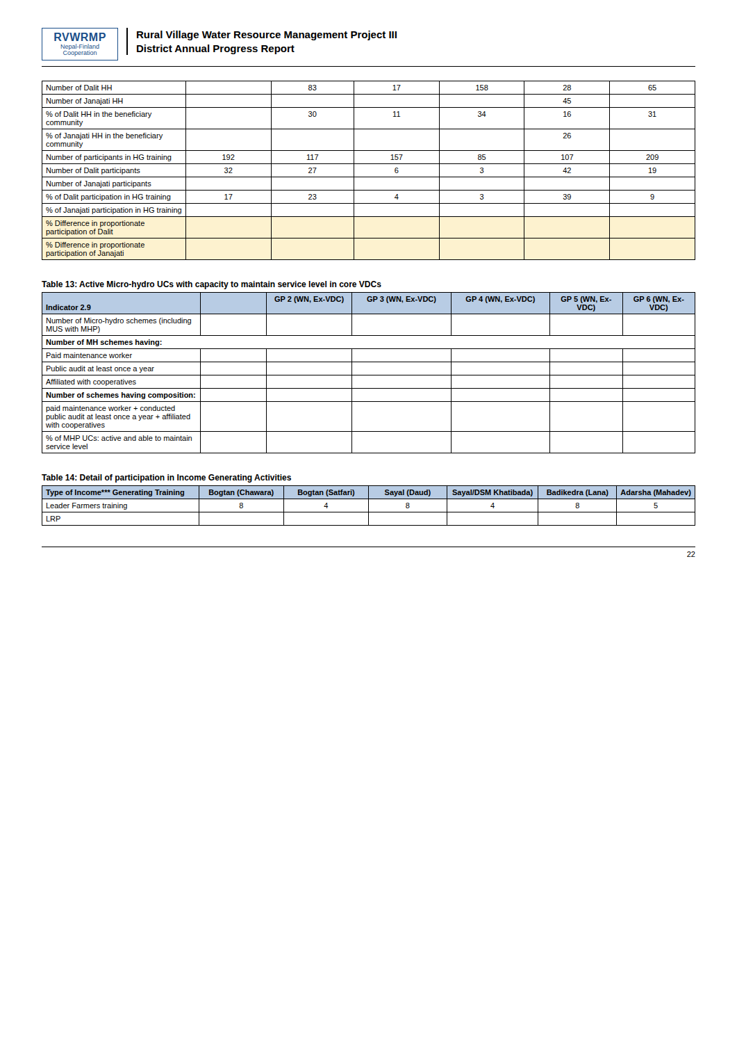RVWRMP
Nepal-Finland Cooperation
Rural Village Water Resource Management Project III
District Annual Progress Report
| Number of Dalit HH | | 83 | 17 | 158 | 28 | 65 |
| Number of Janajati HH | | | | | 45 | |
| % of Dalit HH in the beneficiary community | | 30 | 11 | 34 | 16 | 31 |
| % of Janajati HH in the beneficiary community | | | | | 26 | |
| Number of participants in HG training | 192 | 117 | 157 | 85 | 107 | 209 |
| Number of Dalit participants | 32 | 27 | 6 | 3 | 42 | 19 |
| Number of Janajati participants | | | | | | |
| % of Dalit participation in HG training | 17 | 23 | 4 | 3 | 39 | 9 |
| % of Janajati participation in HG training | | | | | | |
| % Difference in proportionate participation of Dalit | | | | | | |
| % Difference in proportionate participation of Janajati | | | | | | |
Table 13: Active Micro-hydro UCs with capacity to maintain service level in core VDCs
| Indicator 2.9 | | GP 2 (WN, Ex-VDC) | GP 3 (WN, Ex-VDC) | GP 4 (WN, Ex-VDC) | GP 5 (WN, Ex-VDC) | GP 6 (WN, Ex-VDC) |
| --- | --- | --- | --- | --- | --- | --- |
| Number of Micro-hydro schemes (including MUS with MHP) | | | | | | |
| Number of MH schemes having: |
| Paid maintenance worker | | | | | | |
| Public audit at least once a year | | | | | | |
| Affiliated with cooperatives | | | | | | |
| Number of schemes having composition: | | | | | | |
| paid maintenance worker + conducted public audit at least once a year + affiliated with cooperatives | | | | | | |
| % of MHP UCs: active and able to maintain service level | | | | | | |
Table 14: Detail of participation in Income Generating Activities
| Type of Income*** Generating Training | Bogtan (Chawara) | Bogtan (Satfari) | Sayal (Daud) | Sayal/DSM Khatibada) | Badikedra (Lana) | Adarsha (Mahadev) |
| --- | --- | --- | --- | --- | --- | --- |
| Leader Farmers training | 8 | 4 | 8 | 4 | 8 | 5 |
| LRP | | | | | | |
22